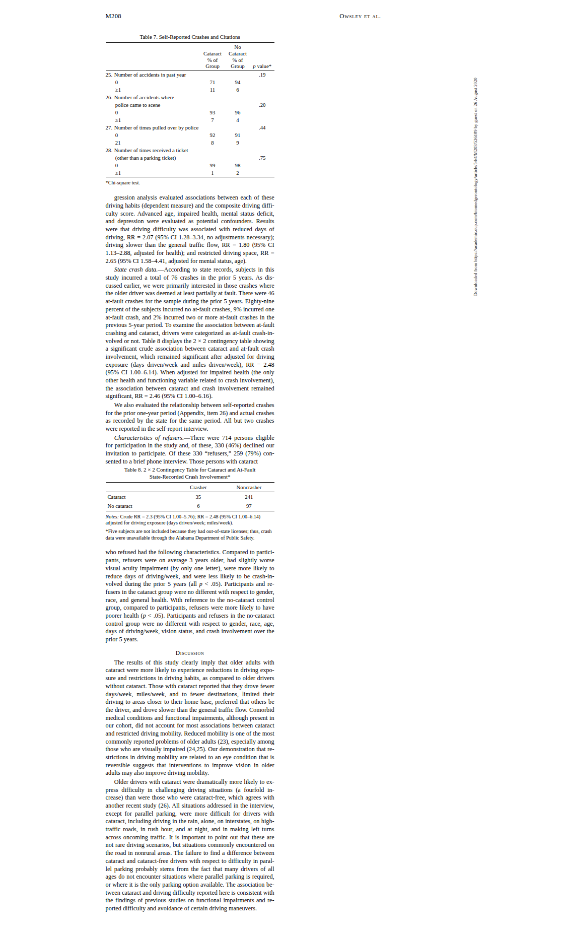M208 Owsley et al.
Downloaded from https://academic.oup.com/biomedgerontology/article/54/4/M203/526189 by guest on 26 August 2020
Table 7. Self-Reported Crashes and Citations
| | Cataract % of Group | No Cataract % of Group | p value* |
| --- | --- | --- | --- |
| 25. Number of accidents in past year | | | .19 |
| 0 | 71 | 94 | |
| ≥1 | 11 | 6 | |
| 26. Number of accidents where | | | |
| police came to scene | | | .20 |
| 0 | 93 | 96 | |
| ≥1 | 7 | 4 | |
| 27. Number of times pulled over by police | | | .44 |
| 0 | 92 | 91 | |
| 21 | 8 | 9 | |
| 28. Number of times received a ticket | | | |
| (other than a parking ticket) | | | .75 |
| 0 | 99 | 98 | |
| ≥1 | 1 | 2 | |
*Chi-square test.
gression analysis evaluated associations between each of these driving habits (dependent measure) and the composite driving difficulty score. Advanced age, impaired health, mental status deficit, and depression were evaluated as potential confounders. Results were that driving difficulty was associated with reduced days of driving, RR = 2.07 (95% CI 1.28–3.34, no adjustments necessary); driving slower than the general traffic flow, RR = 1.80 (95% CI 1.13–2.88, adjusted for health); and restricted driving space, RR = 2.65 (95% CI 1.58–4.41, adjusted for mental status, age).
State crash data.—According to state records, subjects in this study incurred a total of 76 crashes in the prior 5 years. As discussed earlier, we were primarily interested in those crashes where the older driver was deemed at least partially at fault. There were 46 at-fault crashes for the sample during the prior 5 years. Eighty-nine percent of the subjects incurred no at-fault crashes, 9% incurred one at-fault crash, and 2% incurred two or more at-fault crashes in the previous 5-year period. To examine the association between at-fault crashing and cataract, drivers were categorized as at-fault crash-involved or not. Table 8 displays the 2 × 2 contingency table showing a significant crude association between cataract and at-fault crash involvement, which remained significant after adjusted for driving exposure (days driven/week and miles driven/week), RR = 2.48 (95% CI 1.00–6.14). When adjusted for impaired health (the only other health and functioning variable related to crash involvement), the association between cataract and crash involvement remained significant, RR = 2.46 (95% CI 1.00–6.16).
We also evaluated the relationship between self-reported crashes for the prior one-year period (Appendix, item 26) and actual crashes as recorded by the state for the same period. All but two crashes were reported in the self-report interview.
Characteristics of refusers.—There were 714 persons eligible for participation in the study and, of these, 330 (46%) declined our invitation to participate. Of these 330 “refusers,” 259 (79%) consented to a brief phone interview. Those persons with cataract
Table 8. 2 × 2 Contingency Table for Cataract and At-Fault State-Recorded Crash Involvement*
| | Crasher | Noncrasher |
| --- | --- | --- |
| Cataract | 35 | 241 |
| No cataract | 6 | 97 |
Notes: Crude RR = 2.3 (95% CI 1.00–5.76); RR = 2.48 (95% CI 1.00–6.14) adjusted for driving exposure (days driven/week; miles/week).
*Five subjects are not included because they had out-of-state licenses; thus, crash data were unavailable through the Alabama Department of Public Safety.
who refused had the following characteristics. Compared to participants, refusers were on average 3 years older, had slightly worse visual acuity impairment (by only one letter), were more likely to reduce days of driving/week, and were less likely to be crash-involved during the prior 5 years (all p < .05). Participants and refusers in the cataract group were no different with respect to gender, race, and general health. With reference to the no-cataract control group, compared to participants, refusers were more likely to have poorer health (p < .05). Participants and refusers in the no-cataract control group were no different with respect to gender, race, age, days of driving/week, vision status, and crash involvement over the prior 5 years.
Discussion
The results of this study clearly imply that older adults with cataract were more likely to experience reductions in driving exposure and restrictions in driving habits, as compared to older drivers without cataract. Those with cataract reported that they drove fewer days/week, miles/week, and to fewer destinations, limited their driving to areas closer to their home base, preferred that others be the driver, and drove slower than the general traffic flow. Comorbid medical conditions and functional impairments, although present in our cohort, did not account for most associations between cataract and restricted driving mobility. Reduced mobility is one of the most commonly reported problems of older adults (23), especially among those who are visually impaired (24,25). Our demonstration that restrictions in driving mobility are related to an eye condition that is reversible suggests that interventions to improve vision in older adults may also improve driving mobility.
Older drivers with cataract were dramatically more likely to express difficulty in challenging driving situations (a fourfold increase) than were those who were cataract-free, which agrees with another recent study (26). All situations addressed in the interview, except for parallel parking, were more difficult for drivers with cataract, including driving in the rain, alone, on interstates, on high-traffic roads, in rush hour, and at night, and in making left turns across oncoming traffic. It is important to point out that these are not rare driving scenarios, but situations commonly encountered on the road in nonrural areas. The failure to find a difference between cataract and cataract-free drivers with respect to difficulty in parallel parking probably stems from the fact that many drivers of all ages do not encounter situations where parallel parking is required, or where it is the only parking option available. The association between cataract and driving difficulty reported here is consistent with the findings of previous studies on functional impairments and reported difficulty and avoidance of certain driving maneuvers.